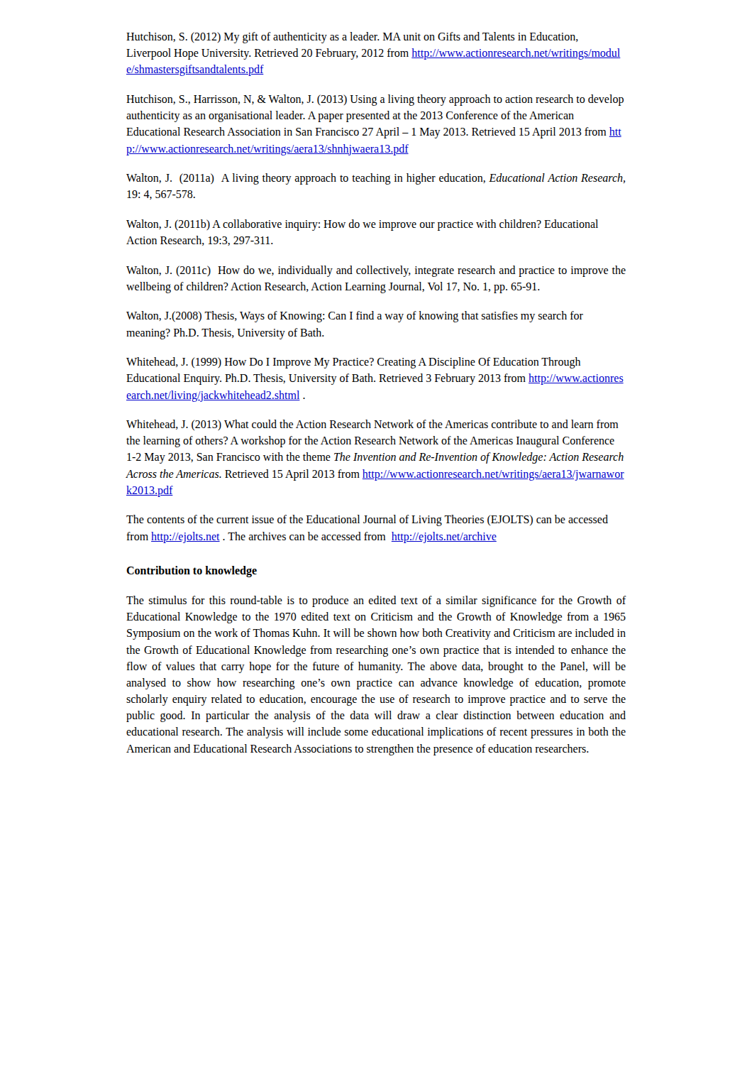Hutchison, S. (2012) My gift of authenticity as a leader. MA unit on Gifts and Talents in Education, Liverpool Hope University. Retrieved 20 February, 2012 from http://www.actionresearch.net/writings/module/shmastersgiftsandtalents.pdf
Hutchison, S., Harrisson, N, & Walton, J. (2013) Using a living theory approach to action research to develop authenticity as an organisational leader. A paper presented at the 2013 Conference of the American Educational Research Association in San Francisco 27 April – 1 May 2013. Retrieved 15 April 2013 from http://www.actionresearch.net/writings/aera13/shnhjwaera13.pdf
Walton, J. (2011a) A living theory approach to teaching in higher education, Educational Action Research, 19: 4, 567-578.
Walton, J. (2011b) A collaborative inquiry: How do we improve our practice with children? Educational Action Research, 19:3, 297-311.
Walton, J. (2011c) How do we, individually and collectively, integrate research and practice to improve the wellbeing of children? Action Research, Action Learning Journal, Vol 17, No. 1, pp. 65-91.
Walton, J.(2008) Thesis, Ways of Knowing: Can I find a way of knowing that satisfies my search for meaning? Ph.D. Thesis, University of Bath.
Whitehead, J. (1999) How Do I Improve My Practice? Creating A Discipline Of Education Through Educational Enquiry. Ph.D. Thesis, University of Bath. Retrieved 3 February 2013 from http://www.actionresearch.net/living/jackwhitehead2.shtml .
Whitehead, J. (2013) What could the Action Research Network of the Americas contribute to and learn from the learning of others? A workshop for the Action Research Network of the Americas Inaugural Conference 1-2 May 2013, San Francisco with the theme The Invention and Re-Invention of Knowledge: Action Research Across the Americas. Retrieved 15 April 2013 from http://www.actionresearch.net/writings/aera13/jwarnawork2013.pdf
The contents of the current issue of the Educational Journal of Living Theories (EJOLTS) can be accessed from http://ejolts.net . The archives can be accessed from http://ejolts.net/archive
Contribution to knowledge
The stimulus for this round-table is to produce an edited text of a similar significance for the Growth of Educational Knowledge to the 1970 edited text on Criticism and the Growth of Knowledge from a 1965 Symposium on the work of Thomas Kuhn. It will be shown how both Creativity and Criticism are included in the Growth of Educational Knowledge from researching one’s own practice that is intended to enhance the flow of values that carry hope for the future of humanity. The above data, brought to the Panel, will be analysed to show how researching one’s own practice can advance knowledge of education, promote scholarly enquiry related to education, encourage the use of research to improve practice and to serve the public good. In particular the analysis of the data will draw a clear distinction between education and educational research. The analysis will include some educational implications of recent pressures in both the American and Educational Research Associations to strengthen the presence of education researchers.